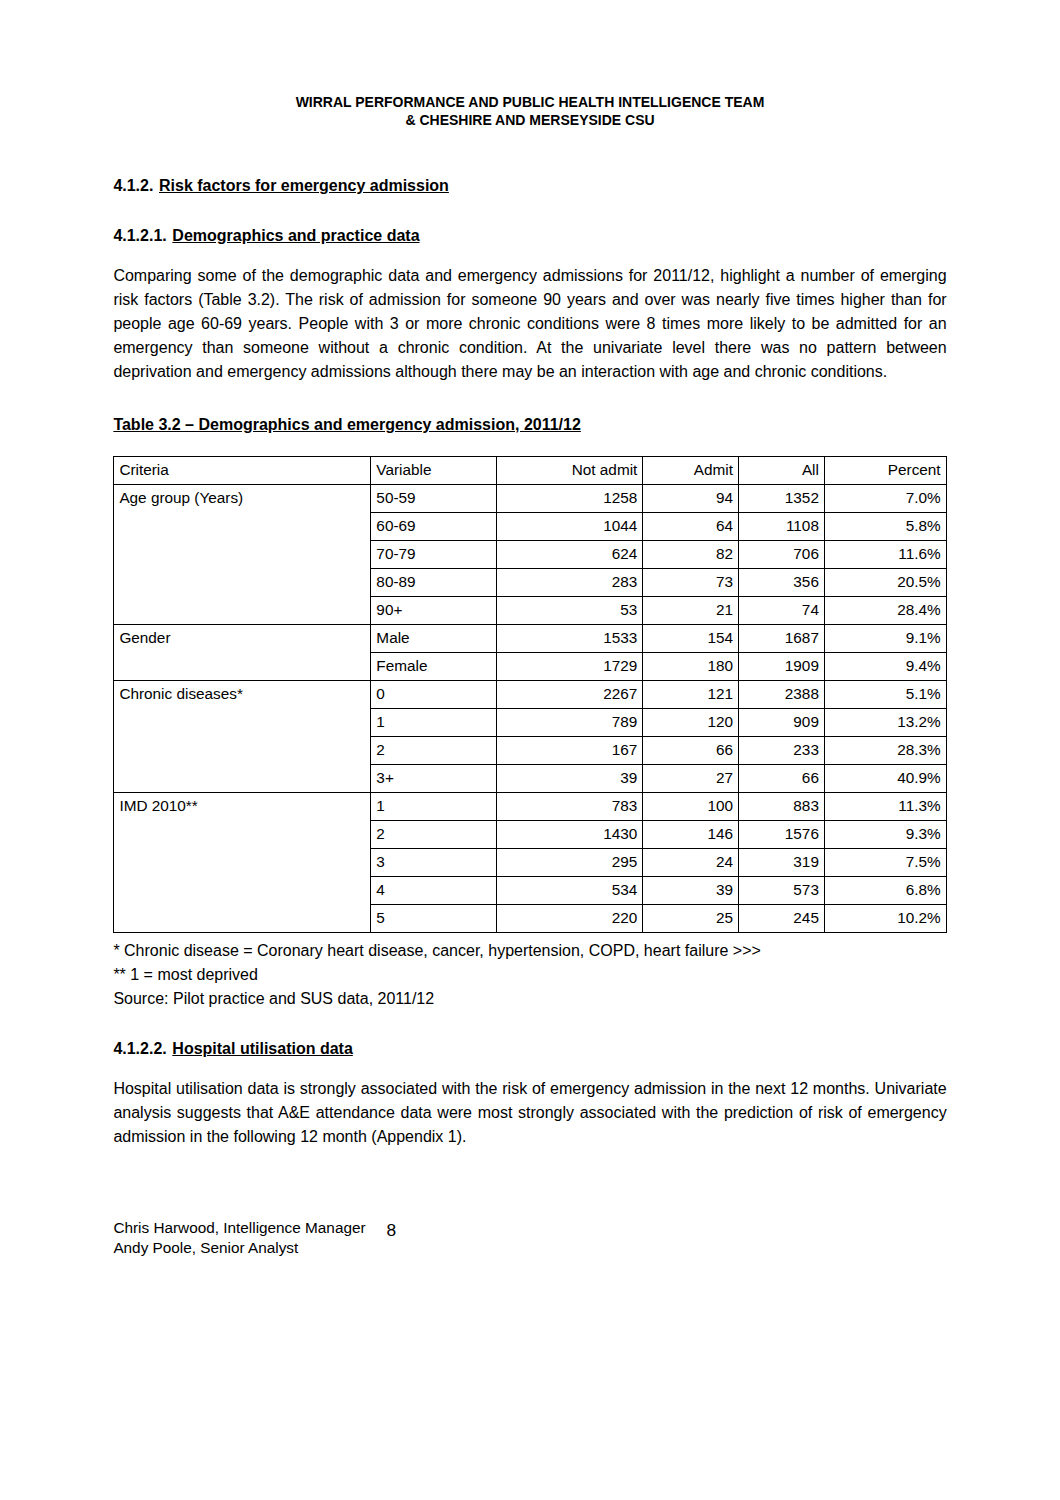WIRRAL PERFORMANCE AND PUBLIC HEALTH INTELLIGENCE TEAM
& CHESHIRE AND MERSEYSIDE CSU
4.1.2. Risk factors for emergency admission
4.1.2.1. Demographics and practice data
Comparing some of the demographic data and emergency admissions for 2011/12, highlight a number of emerging risk factors (Table 3.2). The risk of admission for someone 90 years and over was nearly five times higher than for people age 60-69 years. People with 3 or more chronic conditions were 8 times more likely to be admitted for an emergency than someone without a chronic condition. At the univariate level there was no pattern between deprivation and emergency admissions although there may be an interaction with age and chronic conditions.
Table 3.2 – Demographics and emergency admission, 2011/12
| Criteria | Variable | Not admit | Admit | All | Percent |
| --- | --- | --- | --- | --- | --- |
| Age group (Years) | 50-59 | 1258 | 94 | 1352 | 7.0% |
| 60-69 | 1044 | 64 | 1108 | 5.8% |
| 70-79 | 624 | 82 | 706 | 11.6% |
| 80-89 | 283 | 73 | 356 | 20.5% |
| 90+ | 53 | 21 | 74 | 28.4% |
| Gender | Male | 1533 | 154 | 1687 | 9.1% |
| Female | 1729 | 180 | 1909 | 9.4% |
| Chronic diseases* | 0 | 2267 | 121 | 2388 | 5.1% |
| 1 | 789 | 120 | 909 | 13.2% |
| 2 | 167 | 66 | 233 | 28.3% |
| 3+ | 39 | 27 | 66 | 40.9% |
| IMD 2010** | 1 | 783 | 100 | 883 | 11.3% |
| 2 | 1430 | 146 | 1576 | 9.3% |
| 3 | 295 | 24 | 319 | 7.5% |
| 4 | 534 | 39 | 573 | 6.8% |
| 5 | 220 | 25 | 245 | 10.2% |
* Chronic disease = Coronary heart disease, cancer, hypertension, COPD, heart failure >>>
** 1 = most deprived
Source: Pilot practice and SUS data, 2011/12
4.1.2.2. Hospital utilisation data
Hospital utilisation data is strongly associated with the risk of emergency admission in the next 12 months. Univariate analysis suggests that A&E attendance data were most strongly associated with the prediction of risk of emergency admission in the following 12 month (Appendix 1).
Chris Harwood, Intelligence Manager
Andy Poole, Senior Analyst
8